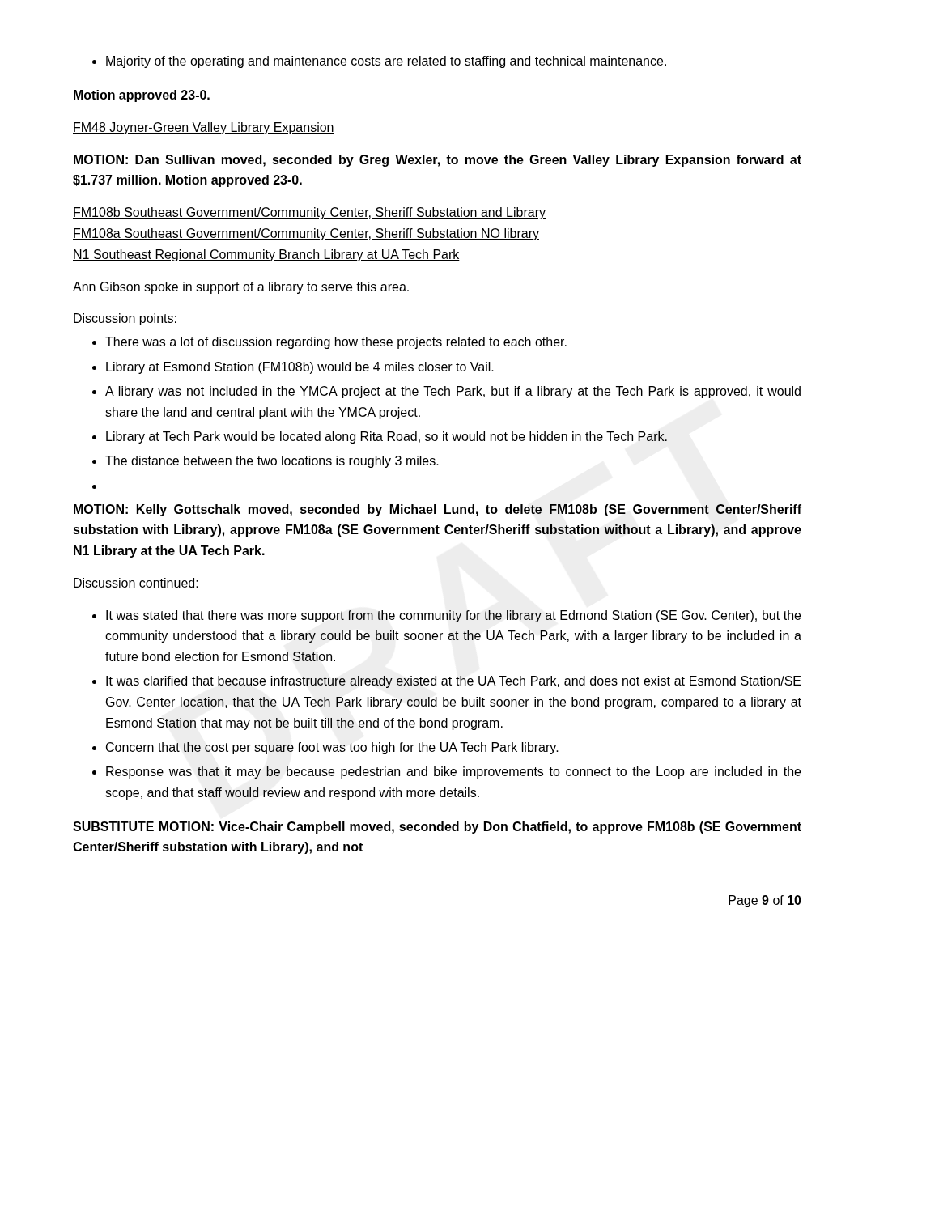DRAFT
Majority of the operating and maintenance costs are related to staffing and technical maintenance.
Motion approved 23-0.
FM48 Joyner-Green Valley Library Expansion
MOTION: Dan Sullivan moved, seconded by Greg Wexler, to move the Green Valley Library Expansion forward at $1.737 million. Motion approved 23-0.
FM108b Southeast Government/Community Center, Sheriff Substation and Library
FM108a Southeast Government/Community Center, Sheriff Substation NO library
N1 Southeast Regional Community Branch Library at UA Tech Park
Ann Gibson spoke in support of a library to serve this area.
Discussion points:
There was a lot of discussion regarding how these projects related to each other.
Library at Esmond Station (FM108b) would be 4 miles closer to Vail.
A library was not included in the YMCA project at the Tech Park, but if a library at the Tech Park is approved, it would share the land and central plant with the YMCA project.
Library at Tech Park would be located along Rita Road, so it would not be hidden in the Tech Park.
The distance between the two locations is roughly 3 miles.
MOTION: Kelly Gottschalk moved, seconded by Michael Lund, to delete FM108b (SE Government Center/Sheriff substation with Library), approve FM108a (SE Government Center/Sheriff substation without a Library), and approve N1 Library at the UA Tech Park.
Discussion continued:
It was stated that there was more support from the community for the library at Edmond Station (SE Gov. Center), but the community understood that a library could be built sooner at the UA Tech Park, with a larger library to be included in a future bond election for Esmond Station.
It was clarified that because infrastructure already existed at the UA Tech Park, and does not exist at Esmond Station/SE Gov. Center location, that the UA Tech Park library could be built sooner in the bond program, compared to a library at Esmond Station that may not be built till the end of the bond program.
Concern that the cost per square foot was too high for the UA Tech Park library.
Response was that it may be because pedestrian and bike improvements to connect to the Loop are included in the scope, and that staff would review and respond with more details.
SUBSTITUTE MOTION: Vice-Chair Campbell moved, seconded by Don Chatfield, to approve FM108b (SE Government Center/Sheriff substation with Library), and not
Page 9 of 10